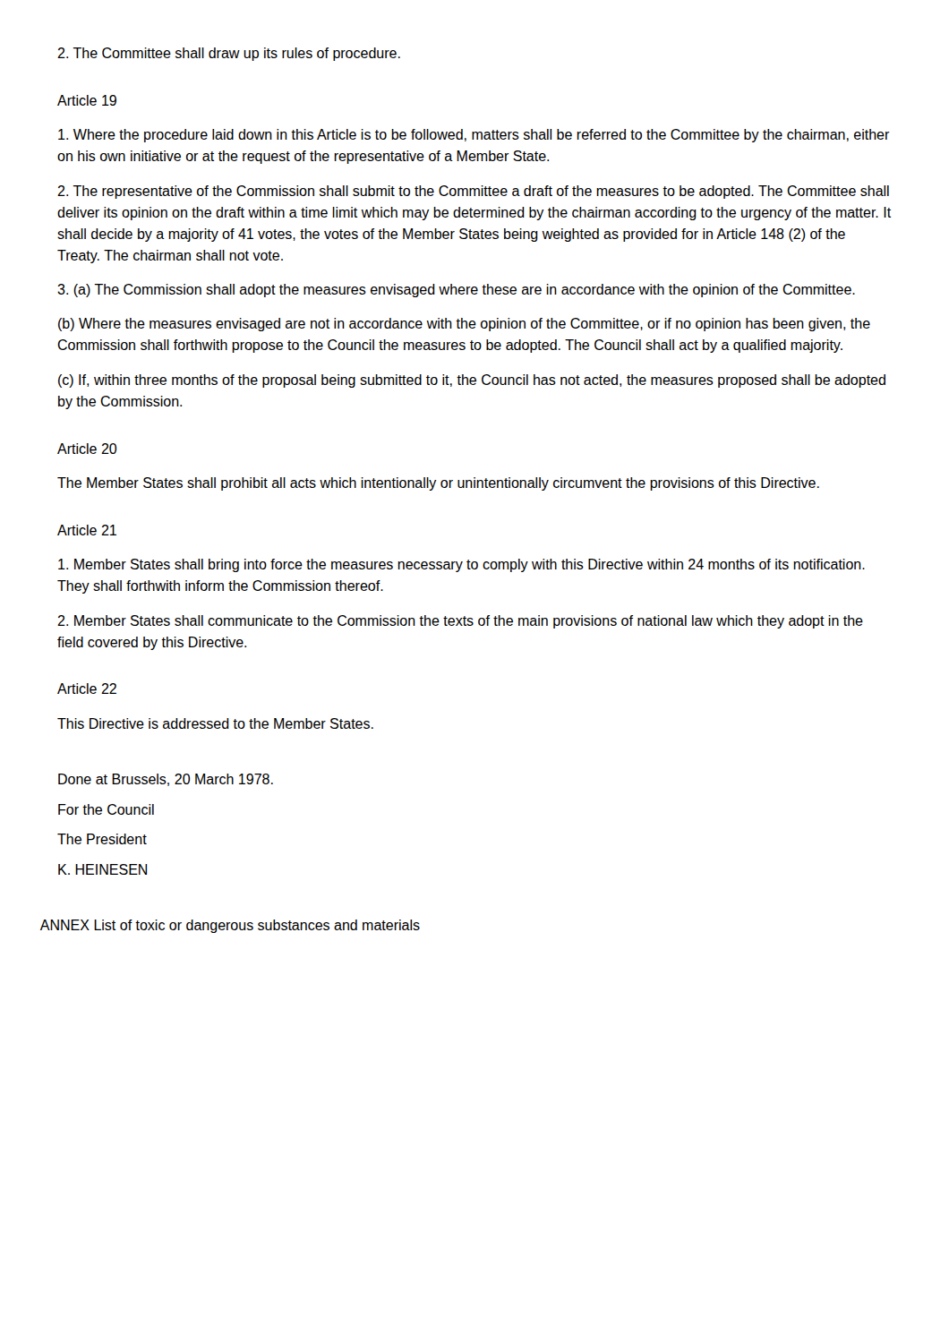2. The Committee shall draw up its rules of procedure.
Article 19
1. Where the procedure laid down in this Article is to be followed, matters shall be referred to the Committee by the chairman, either on his own initiative or at the request of the representative of a Member State.
2. The representative of the Commission shall submit to the Committee a draft of the measures to be adopted. The Committee shall deliver its opinion on the draft within a time limit which may be determined by the chairman according to the urgency of the matter. It shall decide by a majority of 41 votes, the votes of the Member States being weighted as provided for in Article 148 (2) of the Treaty. The chairman shall not vote.
3. (a) The Commission shall adopt the measures envisaged where these are in accordance with the opinion of the Committee.
(b) Where the measures envisaged are not in accordance with the opinion of the Committee, or if no opinion has been given, the Commission shall forthwith propose to the Council the measures to be adopted. The Council shall act by a qualified majority.
(c) If, within three months of the proposal being submitted to it, the Council has not acted, the measures proposed shall be adopted by the Commission.
Article 20
The Member States shall prohibit all acts which intentionally or unintentionally circumvent the provisions of this Directive.
Article 21
1. Member States shall bring into force the measures necessary to comply with this Directive within 24 months of its notification. They shall forthwith inform the Commission thereof.
2. Member States shall communicate to the Commission the texts of the main provisions of national law which they adopt in the field covered by this Directive.
Article 22
This Directive is addressed to the Member States.
Done at Brussels, 20 March 1978.
For the Council
The President
K. HEINESEN
ANNEX List of toxic or dangerous substances and materials